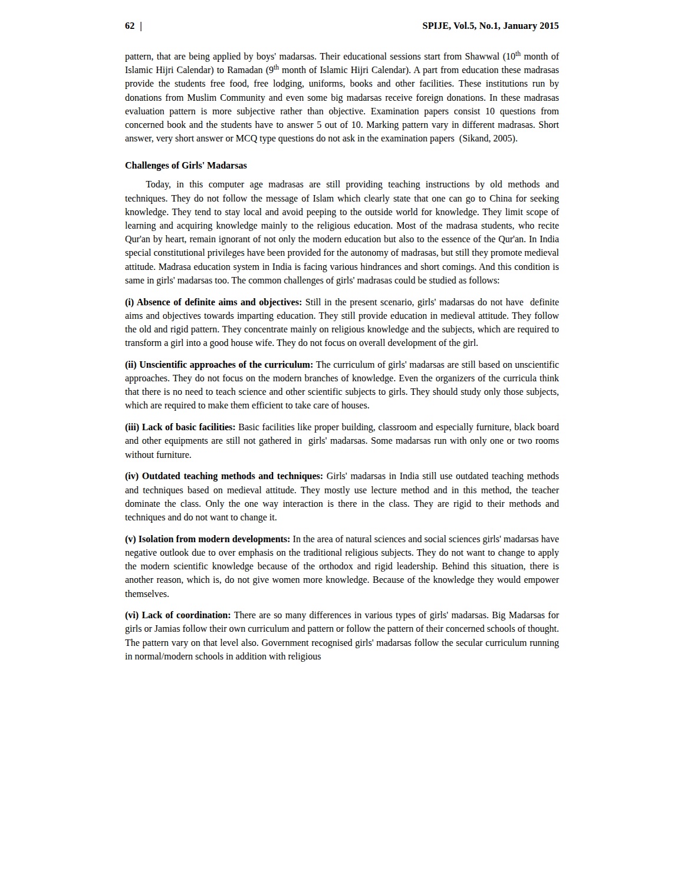62 | SPIJE, Vol.5, No.1, January 2015
pattern, that are being applied by boys' madarsas. Their educational sessions start from Shawwal (10th month of Islamic Hijri Calendar) to Ramadan (9th month of Islamic Hijri Calendar). A part from education these madrasas provide the students free food, free lodging, uniforms, books and other facilities. These institutions run by donations from Muslim Community and even some big madarsas receive foreign donations. In these madrasas evaluation pattern is more subjective rather than objective. Examination papers consist 10 questions from concerned book and the students have to answer 5 out of 10. Marking pattern vary in different madrasas. Short answer, very short answer or MCQ type questions do not ask in the examination papers (Sikand, 2005).
Challenges of Girls' Madarsas
Today, in this computer age madrasas are still providing teaching instructions by old methods and techniques. They do not follow the message of Islam which clearly state that one can go to China for seeking knowledge. They tend to stay local and avoid peeping to the outside world for knowledge. They limit scope of learning and acquiring knowledge mainly to the religious education. Most of the madrasa students, who recite Qur'an by heart, remain ignorant of not only the modern education but also to the essence of the Qur'an. In India special constitutional privileges have been provided for the autonomy of madrasas, but still they promote medieval attitude. Madrasa education system in India is facing various hindrances and short comings. And this condition is same in girls' madarsas too. The common challenges of girls' madrasas could be studied as follows:
(i) Absence of definite aims and objectives: Still in the present scenario, girls' madarsas do not have definite aims and objectives towards imparting education. They still provide education in medieval attitude. They follow the old and rigid pattern. They concentrate mainly on religious knowledge and the subjects, which are required to transform a girl into a good house wife. They do not focus on overall development of the girl.
(ii) Unscientific approaches of the curriculum: The curriculum of girls' madarsas are still based on unscientific approaches. They do not focus on the modern branches of knowledge. Even the organizers of the curricula think that there is no need to teach science and other scientific subjects to girls. They should study only those subjects, which are required to make them efficient to take care of houses.
(iii) Lack of basic facilities: Basic facilities like proper building, classroom and especially furniture, black board and other equipments are still not gathered in girls' madarsas. Some madarsas run with only one or two rooms without furniture.
(iv) Outdated teaching methods and techniques: Girls' madarsas in India still use outdated teaching methods and techniques based on medieval attitude. They mostly use lecture method and in this method, the teacher dominate the class. Only the one way interaction is there in the class. They are rigid to their methods and techniques and do not want to change it.
(v) Isolation from modern developments: In the area of natural sciences and social sciences girls' madarsas have negative outlook due to over emphasis on the traditional religious subjects. They do not want to change to apply the modern scientific knowledge because of the orthodox and rigid leadership. Behind this situation, there is another reason, which is, do not give women more knowledge. Because of the knowledge they would empower themselves.
(vi) Lack of coordination: There are so many differences in various types of girls' madarsas. Big Madarsas for girls or Jamias follow their own curriculum and pattern or follow the pattern of their concerned schools of thought. The pattern vary on that level also. Government recognised girls' madarsas follow the secular curriculum running in normal/modern schools in addition with religious